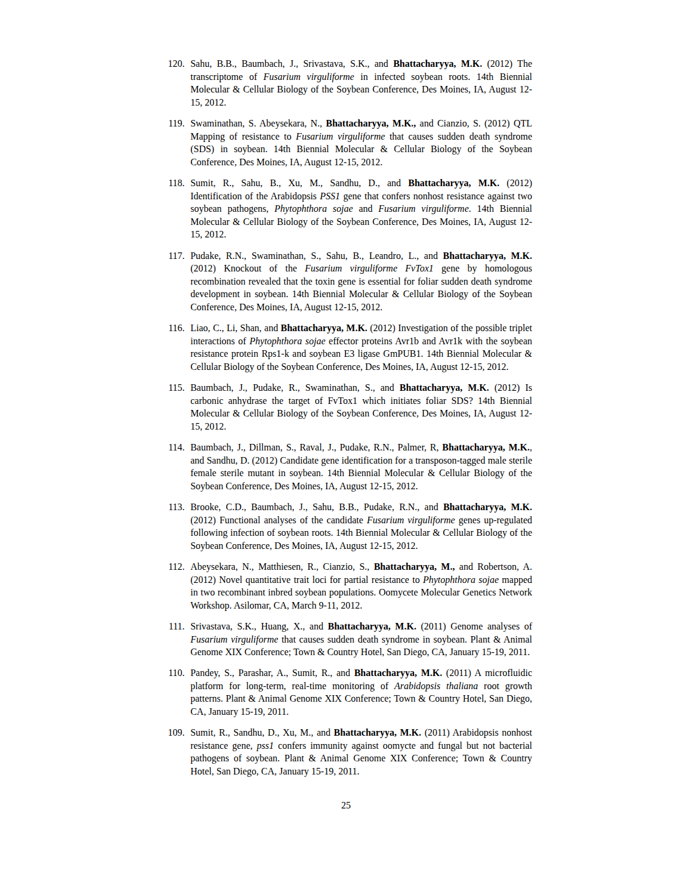120. Sahu, B.B., Baumbach, J., Srivastava, S.K., and Bhattacharyya, M.K. (2012) The transcriptome of Fusarium virguliforme in infected soybean roots. 14th Biennial Molecular & Cellular Biology of the Soybean Conference, Des Moines, IA, August 12-15, 2012.
119. Swaminathan, S. Abeysekara, N., Bhattacharyya, M.K., and Cianzio, S. (2012) QTL Mapping of resistance to Fusarium virguliforme that causes sudden death syndrome (SDS) in soybean. 14th Biennial Molecular & Cellular Biology of the Soybean Conference, Des Moines, IA, August 12-15, 2012.
118. Sumit, R., Sahu, B., Xu, M., Sandhu, D., and Bhattacharyya, M.K. (2012) Identification of the Arabidopsis PSS1 gene that confers nonhost resistance against two soybean pathogens, Phytophthora sojae and Fusarium virguliforme. 14th Biennial Molecular & Cellular Biology of the Soybean Conference, Des Moines, IA, August 12-15, 2012.
117. Pudake, R.N., Swaminathan, S., Sahu, B., Leandro, L., and Bhattacharyya, M.K. (2012) Knockout of the Fusarium virguliforme FvTox1 gene by homologous recombination revealed that the toxin gene is essential for foliar sudden death syndrome development in soybean. 14th Biennial Molecular & Cellular Biology of the Soybean Conference, Des Moines, IA, August 12-15, 2012.
116. Liao, C., Li, Shan, and Bhattacharyya, M.K. (2012) Investigation of the possible triplet interactions of Phytophthora sojae effector proteins Avr1b and Avr1k with the soybean resistance protein Rps1-k and soybean E3 ligase GmPUB1. 14th Biennial Molecular & Cellular Biology of the Soybean Conference, Des Moines, IA, August 12-15, 2012.
115. Baumbach, J., Pudake, R., Swaminathan, S., and Bhattacharyya, M.K. (2012) Is carbonic anhydrase the target of FvTox1 which initiates foliar SDS? 14th Biennial Molecular & Cellular Biology of the Soybean Conference, Des Moines, IA, August 12-15, 2012.
114. Baumbach, J., Dillman, S., Raval, J., Pudake, R.N., Palmer, R, Bhattacharyya, M.K., and Sandhu, D. (2012) Candidate gene identification for a transposon-tagged male sterile female sterile mutant in soybean. 14th Biennial Molecular & Cellular Biology of the Soybean Conference, Des Moines, IA, August 12-15, 2012.
113. Brooke, C.D., Baumbach, J., Sahu, B.B., Pudake, R.N., and Bhattacharyya, M.K. (2012) Functional analyses of the candidate Fusarium virguliforme genes up-regulated following infection of soybean roots. 14th Biennial Molecular & Cellular Biology of the Soybean Conference, Des Moines, IA, August 12-15, 2012.
112. Abeysekara, N., Matthiesen, R., Cianzio, S., Bhattacharyya, M., and Robertson, A. (2012) Novel quantitative trait loci for partial resistance to Phytophthora sojae mapped in two recombinant inbred soybean populations. Oomycete Molecular Genetics Network Workshop. Asilomar, CA, March 9-11, 2012.
111. Srivastava, S.K., Huang, X., and Bhattacharyya, M.K. (2011) Genome analyses of Fusarium virguliforme that causes sudden death syndrome in soybean. Plant & Animal Genome XIX Conference; Town & Country Hotel, San Diego, CA, January 15-19, 2011.
110. Pandey, S., Parashar, A., Sumit, R., and Bhattacharyya, M.K. (2011) A microfluidic platform for long-term, real-time monitoring of Arabidopsis thaliana root growth patterns. Plant & Animal Genome XIX Conference; Town & Country Hotel, San Diego, CA, January 15-19, 2011.
109. Sumit, R., Sandhu, D., Xu, M., and Bhattacharyya, M.K. (2011) Arabidopsis nonhost resistance gene, pss1 confers immunity against oomycte and fungal but not bacterial pathogens of soybean. Plant & Animal Genome XIX Conference; Town & Country Hotel, San Diego, CA, January 15-19, 2011.
25